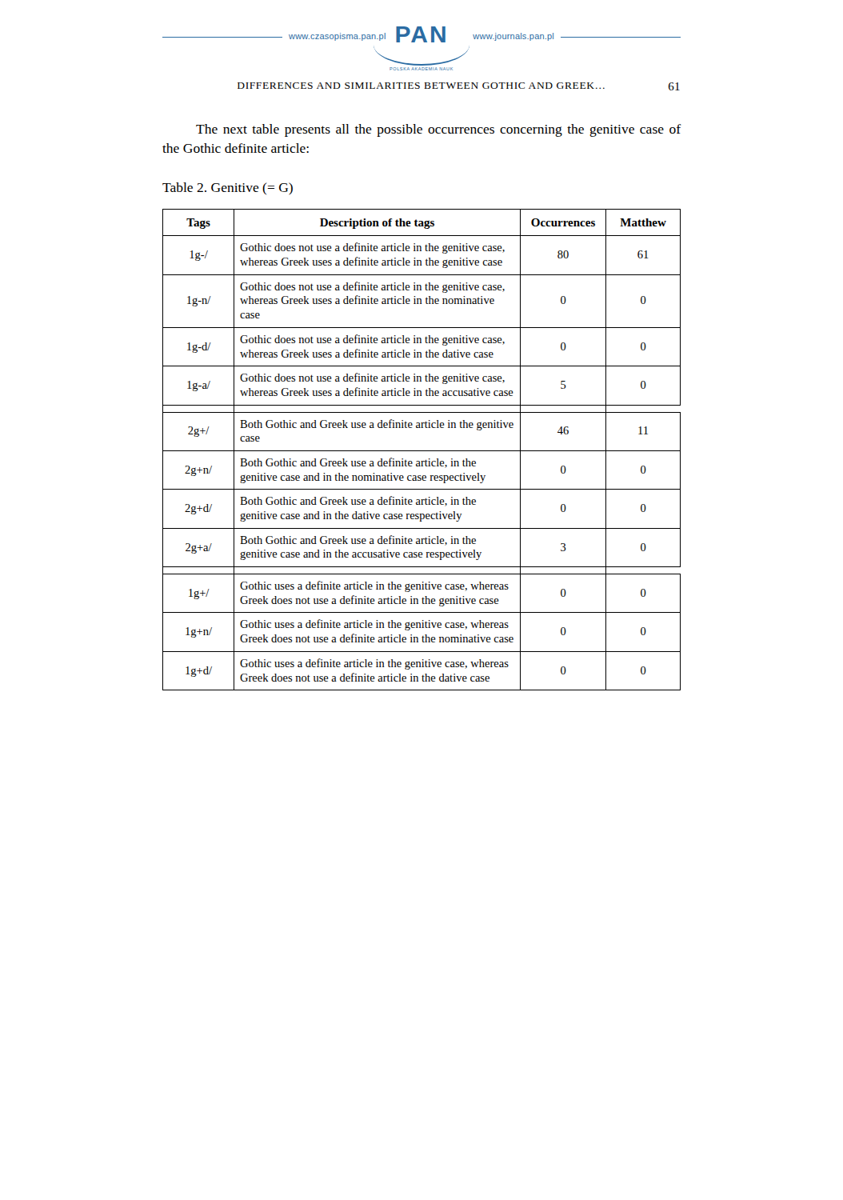www.czasopisma.pan.pl
PAN
POLSKA AKADEMIA NAUK
www.journals.pan.pl
Differences and similarities between Gothic and Greek… 61
The next table presents all the possible occurrences concerning the genitive case of the Gothic definite article:
Table 2. Genitive (= G)
| Tags | Description of the tags | Occurrences | Matthew |
| --- | --- | --- | --- |
| 1g-/ | Gothic does not use a definite article in the genitive case, whereas Greek uses a definite article in the genitive case | 80 | 61 |
| 1g-n/ | Gothic does not use a definite article in the genitive case, whereas Greek uses a definite article in the nominative case | 0 | 0 |
| 1g-d/ | Gothic does not use a definite article in the genitive case, whereas Greek uses a definite article in the dative case | 0 | 0 |
| 1g-a/ | Gothic does not use a definite article in the genitive case, whereas Greek uses a definite article in the accusative case | 5 | 0 |
| 2g+/ | Both Gothic and Greek use a definite article in the genitive case | 46 | 11 |
| 2g+n/ | Both Gothic and Greek use a definite article, in the genitive case and in the nominative case respectively | 0 | 0 |
| 2g+d/ | Both Gothic and Greek use a definite article, in the genitive case and in the dative case respectively | 0 | 0 |
| 2g+a/ | Both Gothic and Greek use a definite article, in the genitive case and in the accusative case respectively | 3 | 0 |
| 1g+/ | Gothic uses a definite article in the genitive case, whereas Greek does not use a definite article in the genitive case | 0 | 0 |
| 1g+n/ | Gothic uses a definite article in the genitive case, whereas Greek does not use a definite article in the nominative case | 0 | 0 |
| 1g+d/ | Gothic uses a definite article in the genitive case, whereas Greek does not use a definite article in the dative case | 0 | 0 |